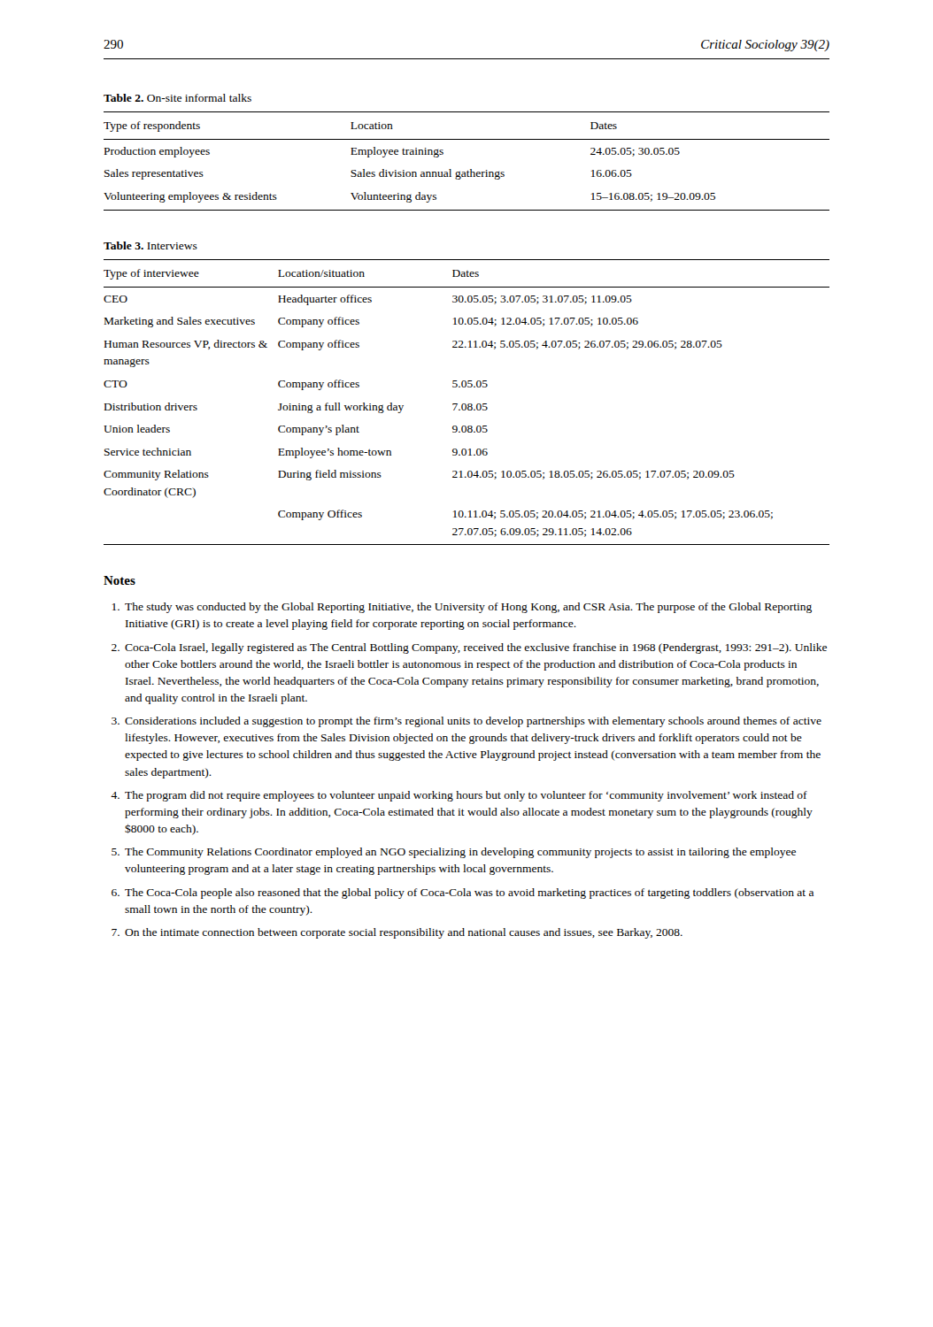290 Critical Sociology 39(2)
Table 2. On-site informal talks
| Type of respondents | Location | Dates |
| --- | --- | --- |
| Production employees | Employee trainings | 24.05.05; 30.05.05 |
| Sales representatives | Sales division annual gatherings | 16.06.05 |
| Volunteering employees & residents | Volunteering days | 15–16.08.05; 19–20.09.05 |
Table 3. Interviews
| Type of interviewee | Location/situation | Dates |
| --- | --- | --- |
| CEO | Headquarter offices | 30.05.05; 3.07.05; 31.07.05; 11.09.05 |
| Marketing and Sales executives | Company offices | 10.05.04; 12.04.05; 17.07.05; 10.05.06 |
| Human Resources VP, directors & managers | Company offices | 22.11.04; 5.05.05; 4.07.05; 26.07.05; 29.06.05; 28.07.05 |
| CTO | Company offices | 5.05.05 |
| Distribution drivers | Joining a full working day | 7.08.05 |
| Union leaders | Company’s plant | 9.08.05 |
| Service technician | Employee’s home-town | 9.01.06 |
| Community Relations Coordinator (CRC) | During field missions | 21.04.05; 10.05.05; 18.05.05; 26.05.05; 17.07.05; 20.09.05 |
| | Company Offices | 10.11.04; 5.05.05; 20.04.05; 21.04.05; 4.05.05; 17.05.05; 23.06.05; 27.07.05; 6.09.05; 29.11.05; 14.02.06 |
Notes
The study was conducted by the Global Reporting Initiative, the University of Hong Kong, and CSR Asia. The purpose of the Global Reporting Initiative (GRI) is to create a level playing field for corporate reporting on social performance.
Coca-Cola Israel, legally registered as The Central Bottling Company, received the exclusive franchise in 1968 (Pendergrast, 1993: 291–2). Unlike other Coke bottlers around the world, the Israeli bottler is autonomous in respect of the production and distribution of Coca-Cola products in Israel. Nevertheless, the world headquarters of the Coca-Cola Company retains primary responsibility for consumer marketing, brand promotion, and quality control in the Israeli plant.
Considerations included a suggestion to prompt the firm’s regional units to develop partnerships with elementary schools around themes of active lifestyles. However, executives from the Sales Division objected on the grounds that delivery-truck drivers and forklift operators could not be expected to give lectures to school children and thus suggested the Active Playground project instead (conversation with a team member from the sales department).
The program did not require employees to volunteer unpaid working hours but only to volunteer for ‘community involvement’ work instead of performing their ordinary jobs. In addition, Coca-Cola estimated that it would also allocate a modest monetary sum to the playgrounds (roughly $8000 to each).
The Community Relations Coordinator employed an NGO specializing in developing community projects to assist in tailoring the employee volunteering program and at a later stage in creating partnerships with local governments.
The Coca-Cola people also reasoned that the global policy of Coca-Cola was to avoid marketing practices of targeting toddlers (observation at a small town in the north of the country).
On the intimate connection between corporate social responsibility and national causes and issues, see Barkay, 2008.